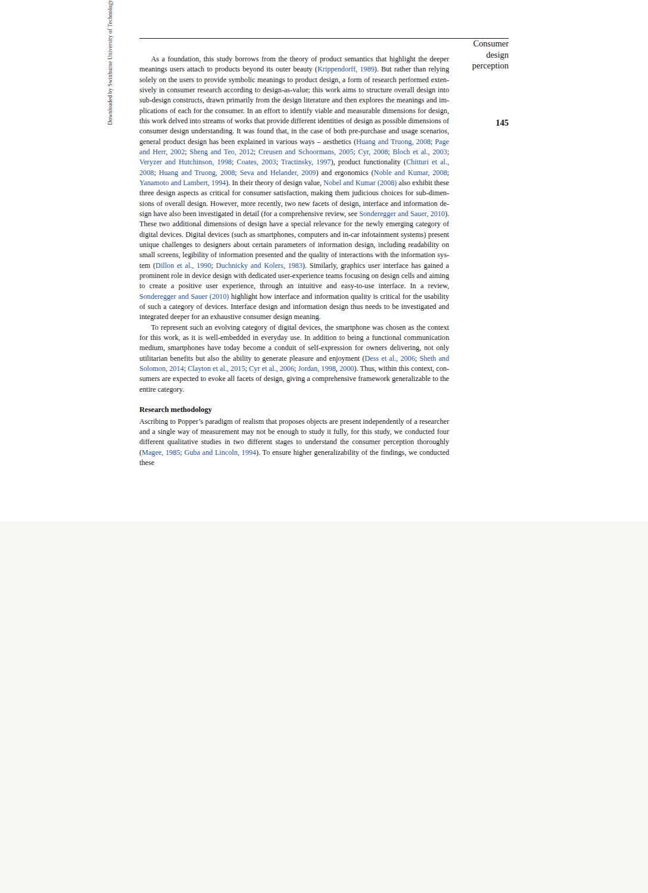Downloaded by Swinburne University of Technology At 09:01 07 August 2016 (PT)
Consumer
design
perception
145
As a foundation, this study borrows from the theory of product semantics that highlight the deeper meanings users attach to products beyond its outer beauty (Krippendorff, 1989). But rather than relying solely on the users to provide symbolic meanings to product design, a form of research performed extensively in consumer research according to design-as-value; this work aims to structure overall design into sub-design constructs, drawn primarily from the design literature and then explores the meanings and implications of each for the consumer. In an effort to identify viable and measurable dimensions for design, this work delved into streams of works that provide different identities of design as possible dimensions of consumer design understanding. It was found that, in the case of both pre-purchase and usage scenarios, general product design has been explained in various ways – aesthetics (Huang and Truong, 2008; Page and Herr, 2002; Sheng and Teo, 2012; Creusen and Schoormans, 2005; Cyr, 2008; Bloch et al., 2003; Veryzer and Hutchinson, 1998; Coates, 2003; Tractinsky, 1997), product functionality (Chitturi et al., 2008; Huang and Truong, 2008; Seva and Helander, 2009) and ergonomics (Noble and Kumar, 2008; Yanamoto and Lambert, 1994). In their theory of design value, Nobel and Kumar (2008) also exhibit these three design aspects as critical for consumer satisfaction, making them judicious choices for sub-dimensions of overall design. However, more recently, two new facets of design, interface and information design have also been investigated in detail (for a comprehensive review, see Sonderegger and Sauer, 2010). These two additional dimensions of design have a special relevance for the newly emerging category of digital devices. Digital devices (such as smartphones, computers and in-car infotainment systems) present unique challenges to designers about certain parameters of information design, including readability on small screens, legibility of information presented and the quality of interactions with the information system (Dillon et al., 1990; Duchnicky and Kolers, 1983). Similarly, graphics user interface has gained a prominent role in device design with dedicated user-experience teams focusing on design cells and aiming to create a positive user experience, through an intuitive and easy-to-use interface. In a review, Sonderegger and Sauer (2010) highlight how interface and information quality is critical for the usability of such a category of devices. Interface design and information design thus needs to be investigated and integrated deeper for an exhaustive consumer design meaning.
To represent such an evolving category of digital devices, the smartphone was chosen as the context for this work, as it is well-embedded in everyday use. In addition to being a functional communication medium, smartphones have today become a conduit of self-expression for owners delivering, not only utilitarian benefits but also the ability to generate pleasure and enjoyment (Dess et al., 2006; Sheth and Solomon, 2014; Clayton et al., 2015; Cyr et al., 2006; Jordan, 1998, 2000). Thus, within this context, consumers are expected to evoke all facets of design, giving a comprehensive framework generalizable to the entire category.
Research methodology
Ascribing to Popper’s paradigm of realism that proposes objects are present independently of a researcher and a single way of measurement may not be enough to study it fully, for this study, we conducted four different qualitative studies in two different stages to understand the consumer perception thoroughly (Magee, 1985; Guba and Lincoln, 1994). To ensure higher generalizability of the findings, we conducted these